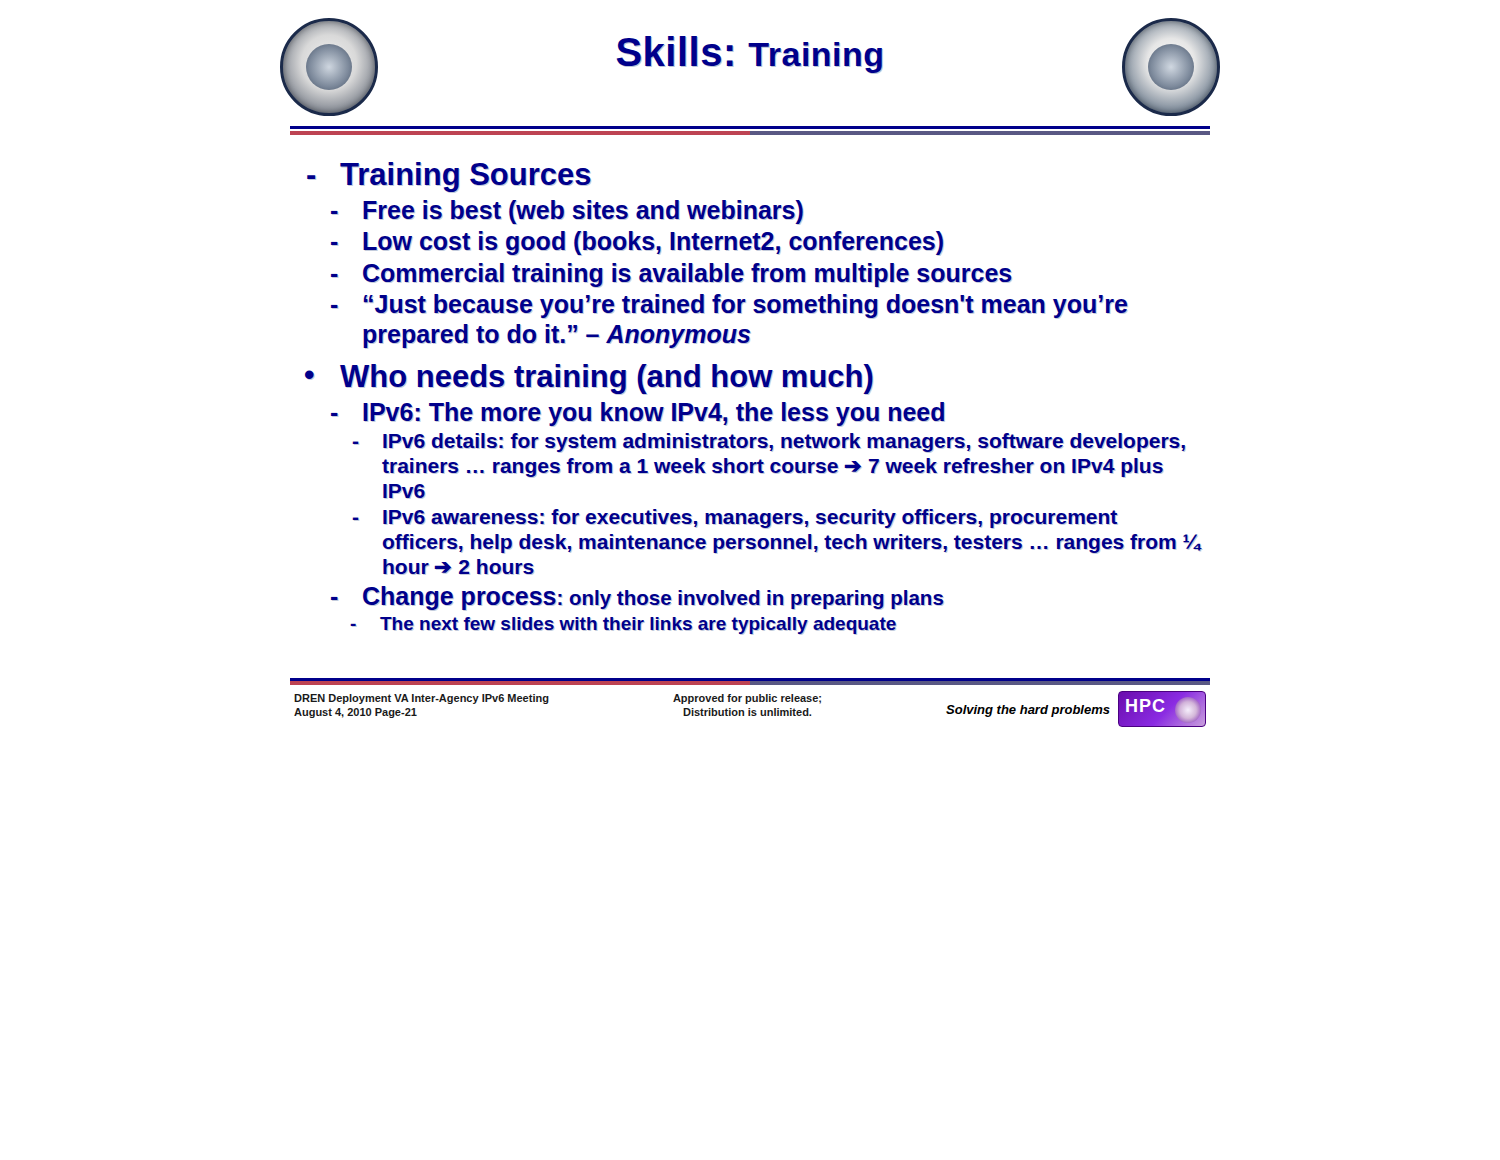Skills: Training
Training Sources
Free is best (web sites and webinars)
Low cost is good (books, Internet2, conferences)
Commercial training is available from multiple sources
“Just because you’re trained for something doesn't mean you’re prepared to do it.” – Anonymous
Who needs training (and how much)
IPv6: The more you know IPv4, the less you need
IPv6 details: for system administrators, network managers, software developers, trainers … ranges from a 1 week short course ➔ 7 week refresher on IPv4 plus IPv6
IPv6 awareness: for executives, managers, security officers, procurement officers, help desk, maintenance personnel, tech writers, testers … ranges from ¼ hour ➔ 2 hours
Change process: only those involved in preparing plans
The next few slides with their links are typically adequate
DREN Deployment VA Inter-Agency IPv6 Meeting
August 4, 2010 Page-21
Approved for public release;
Distribution is unlimited.
Solving the hard problems